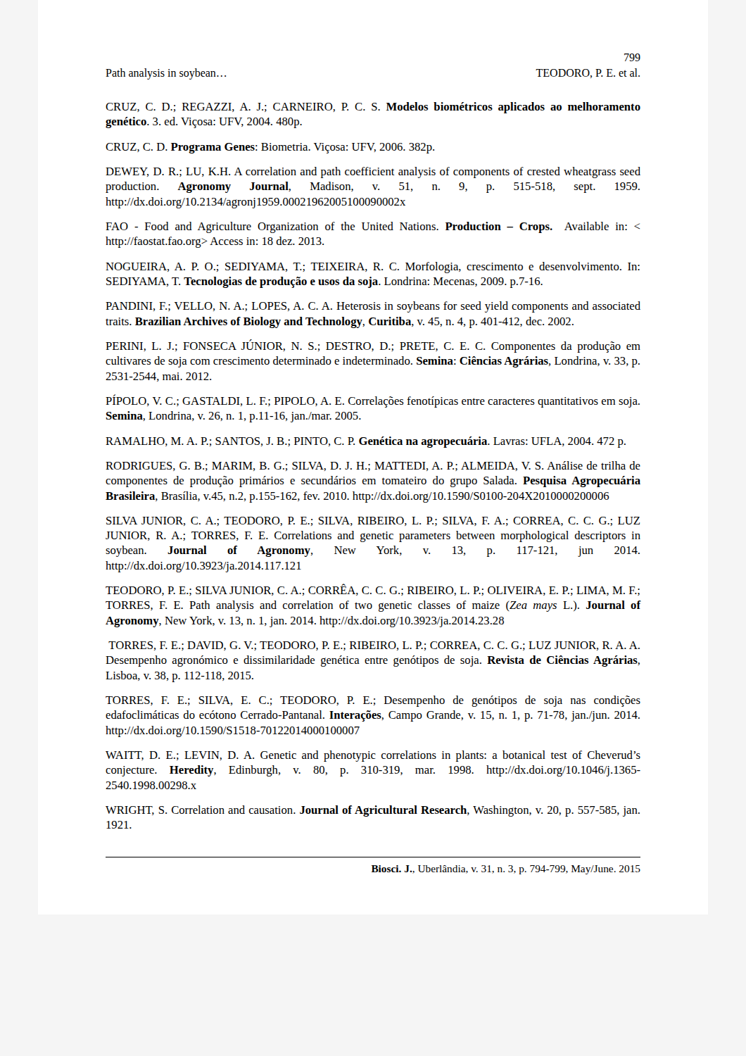799
Path analysis in soybean… TEODORO, P. E. et al.
CRUZ, C. D.; REGAZZI, A. J.; CARNEIRO, P. C. S. Modelos biométricos aplicados ao melhoramento genético. 3. ed. Viçosa: UFV, 2004. 480p.
CRUZ, C. D. Programa Genes: Biometria. Viçosa: UFV, 2006. 382p.
DEWEY, D. R.; LU, K.H. A correlation and path coefficient analysis of components of crested wheatgrass seed production. Agronomy Journal, Madison, v. 51, n. 9, p. 515-518, sept. 1959. http://dx.doi.org/10.2134/agronj1959.00021962005100090002x
FAO - Food and Agriculture Organization of the United Nations. Production – Crops. Available in: < http://faostat.fao.org> Access in: 18 dez. 2013.
NOGUEIRA, A. P. O.; SEDIYAMA, T.; TEIXEIRA, R. C. Morfologia, crescimento e desenvolvimento. In: SEDIYAMA, T. Tecnologias de produção e usos da soja. Londrina: Mecenas, 2009. p.7-16.
PANDINI, F.; VELLO, N. A.; LOPES, A. C. A. Heterosis in soybeans for seed yield components and associated traits. Brazilian Archives of Biology and Technology, Curitiba, v. 45, n. 4, p. 401-412, dec. 2002.
PERINI, L. J.; FONSECA JÚNIOR, N. S.; DESTRO, D.; PRETE, C. E. C. Componentes da produção em cultivares de soja com crescimento determinado e indeterminado. Semina: Ciências Agrárias, Londrina, v. 33, p. 2531-2544, mai. 2012.
PÍPOLO, V. C.; GASTALDI, L. F.; PIPOLO, A. E. Correlações fenotípicas entre caracteres quantitativos em soja. Semina, Londrina, v. 26, n. 1, p.11-16, jan./mar. 2005.
RAMALHO, M. A. P.; SANTOS, J. B.; PINTO, C. P. Genética na agropecuária. Lavras: UFLA, 2004. 472 p.
RODRIGUES, G. B.; MARIM, B. G.; SILVA, D. J. H.; MATTEDI, A. P.; ALMEIDA, V. S. Análise de trilha de componentes de produção primários e secundários em tomateiro do grupo Salada. Pesquisa Agropecuária Brasileira, Brasília, v.45, n.2, p.155-162, fev. 2010. http://dx.doi.org/10.1590/S0100-204X2010000200006
SILVA JUNIOR, C. A.; TEODORO, P. E.; SILVA, RIBEIRO, L. P.; SILVA, F. A.; CORREA, C. C. G.; LUZ JUNIOR, R. A.; TORRES, F. E. Correlations and genetic parameters between morphological descriptors in soybean. Journal of Agronomy, New York, v. 13, p. 117-121, jun 2014. http://dx.doi.org/10.3923/ja.2014.117.121
TEODORO, P. E.; SILVA JUNIOR, C. A.; CORRÊA, C. C. G.; RIBEIRO, L. P.; OLIVEIRA, E. P.; LIMA, M. F.; TORRES, F. E. Path analysis and correlation of two genetic classes of maize (Zea mays L.). Journal of Agronomy, New York, v. 13, n. 1, jan. 2014. http://dx.doi.org/10.3923/ja.2014.23.28
TORRES, F. E.; DAVID, G. V.; TEODORO, P. E.; RIBEIRO, L. P.; CORREA, C. C. G.; LUZ JUNIOR, R. A. A. Desempenho agronómico e dissimilaridade genética entre genótipos de soja. Revista de Ciências Agrárias, Lisboa, v. 38, p. 112-118, 2015.
TORRES, F. E.; SILVA, E. C.; TEODORO, P. E.; Desempenho de genótipos de soja nas condições edafoclimáticas do ecótono Cerrado-Pantanal. Interações, Campo Grande, v. 15, n. 1, p. 71-78, jan./jun. 2014. http://dx.doi.org/10.1590/S1518-70122014000100007
WAITT, D. E.; LEVIN, D. A. Genetic and phenotypic correlations in plants: a botanical test of Cheverud’s conjecture. Heredity, Edinburgh, v. 80, p. 310-319, mar. 1998. http://dx.doi.org/10.1046/j.1365-2540.1998.00298.x
WRIGHT, S. Correlation and causation. Journal of Agricultural Research, Washington, v. 20, p. 557-585, jan. 1921.
Biosci. J., Uberlândia, v. 31, n. 3, p. 794-799, May/June. 2015